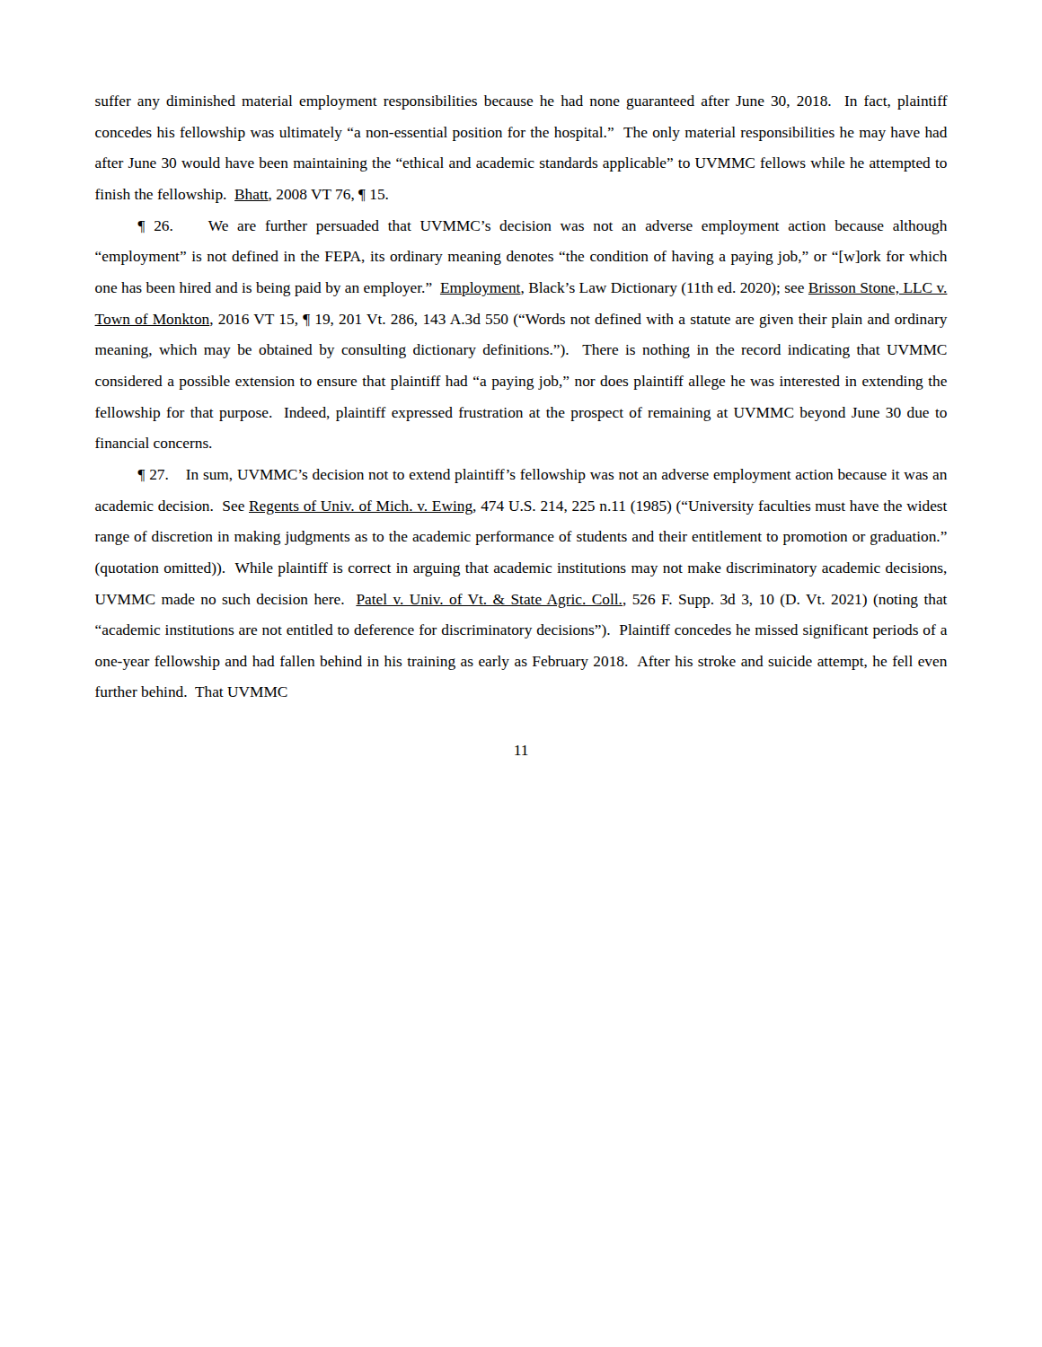suffer any diminished material employment responsibilities because he had none guaranteed after June 30, 2018. In fact, plaintiff concedes his fellowship was ultimately “a non-essential position for the hospital.” The only material responsibilities he may have had after June 30 would have been maintaining the “ethical and academic standards applicable” to UVMMC fellows while he attempted to finish the fellowship. Bhatt, 2008 VT 76, ¶ 15.
¶ 26. We are further persuaded that UVMMC’s decision was not an adverse employment action because although “employment” is not defined in the FEPA, its ordinary meaning denotes “the condition of having a paying job,” or “[w]ork for which one has been hired and is being paid by an employer.” Employment, Black’s Law Dictionary (11th ed. 2020); see Brisson Stone, LLC v. Town of Monkton, 2016 VT 15, ¶ 19, 201 Vt. 286, 143 A.3d 550 (“Words not defined with a statute are given their plain and ordinary meaning, which may be obtained by consulting dictionary definitions.”). There is nothing in the record indicating that UVMMC considered a possible extension to ensure that plaintiff had “a paying job,” nor does plaintiff allege he was interested in extending the fellowship for that purpose. Indeed, plaintiff expressed frustration at the prospect of remaining at UVMMC beyond June 30 due to financial concerns.
¶ 27. In sum, UVMMC’s decision not to extend plaintiff’s fellowship was not an adverse employment action because it was an academic decision. See Regents of Univ. of Mich. v. Ewing, 474 U.S. 214, 225 n.11 (1985) (“University faculties must have the widest range of discretion in making judgments as to the academic performance of students and their entitlement to promotion or graduation.” (quotation omitted)). While plaintiff is correct in arguing that academic institutions may not make discriminatory academic decisions, UVMMC made no such decision here. Patel v. Univ. of Vt. & State Agric. Coll., 526 F. Supp. 3d 3, 10 (D. Vt. 2021) (noting that “academic institutions are not entitled to deference for discriminatory decisions”). Plaintiff concedes he missed significant periods of a one-year fellowship and had fallen behind in his training as early as February 2018. After his stroke and suicide attempt, he fell even further behind. That UVMMC
11